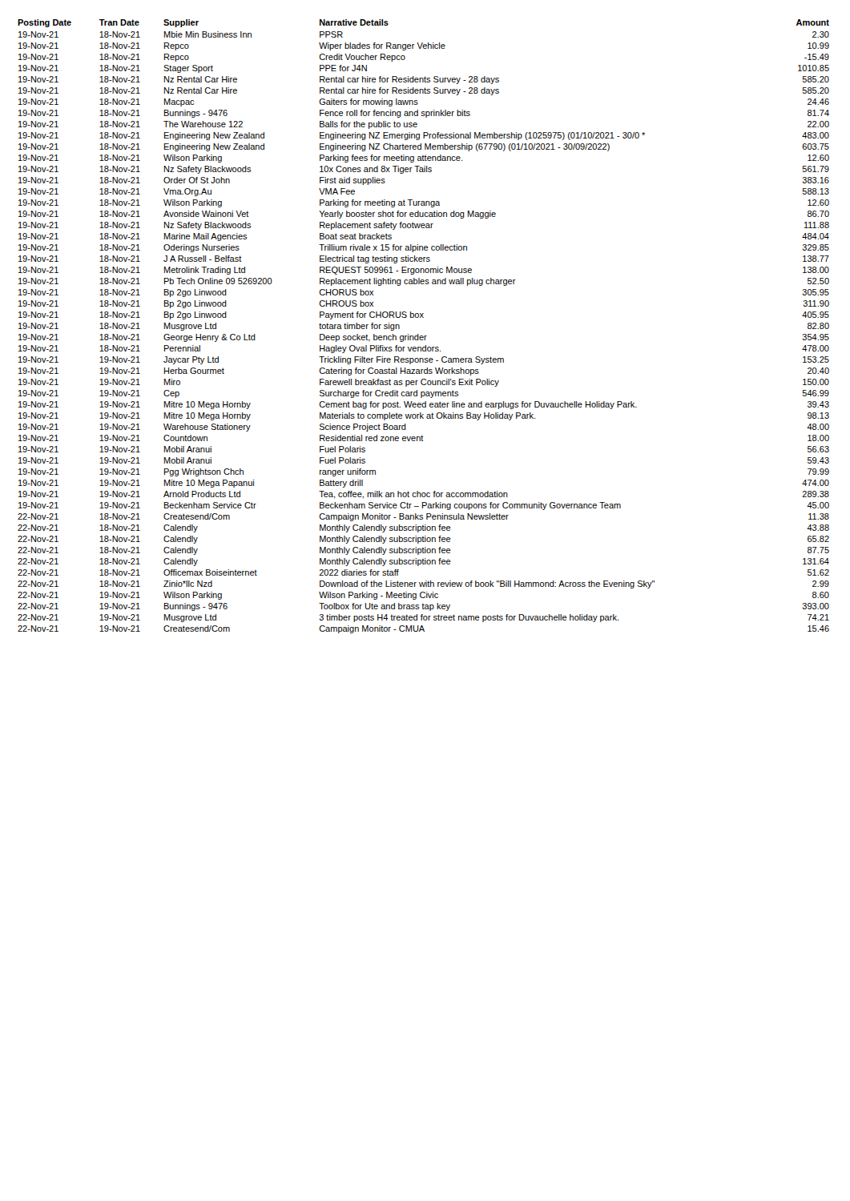| Posting Date | Tran Date | Supplier | Narrative Details | Amount |
| --- | --- | --- | --- | --- |
| 19-Nov-21 | 18-Nov-21 | Mbie Min Business Inn | PPSR | 2.30 |
| 19-Nov-21 | 18-Nov-21 | Repco | Wiper blades for Ranger Vehicle | 10.99 |
| 19-Nov-21 | 18-Nov-21 | Repco | Credit Voucher Repco | -15.49 |
| 19-Nov-21 | 18-Nov-21 | Stager Sport | PPE for J4N | 1010.85 |
| 19-Nov-21 | 18-Nov-21 | Nz Rental Car Hire | Rental car hire for Residents Survey - 28 days | 585.20 |
| 19-Nov-21 | 18-Nov-21 | Nz Rental Car Hire | Rental car hire for Residents Survey - 28 days | 585.20 |
| 19-Nov-21 | 18-Nov-21 | Macpac | Gaiters for mowing lawns | 24.46 |
| 19-Nov-21 | 18-Nov-21 | Bunnings - 9476 | Fence roll for fencing and sprinkler bits | 81.74 |
| 19-Nov-21 | 18-Nov-21 | The Warehouse 122 | Balls for the public to use | 22.00 |
| 19-Nov-21 | 18-Nov-21 | Engineering New Zealand | Engineering NZ Emerging Professional Membership (1025975) (01/10/2021 - 30/0 * | 483.00 |
| 19-Nov-21 | 18-Nov-21 | Engineering New Zealand | Engineering NZ Chartered Membership (67790) (01/10/2021 - 30/09/2022) | 603.75 |
| 19-Nov-21 | 18-Nov-21 | Wilson Parking | Parking fees for meeting attendance. | 12.60 |
| 19-Nov-21 | 18-Nov-21 | Nz Safety Blackwoods | 10x Cones and 8x Tiger Tails | 561.79 |
| 19-Nov-21 | 18-Nov-21 | Order Of St John | First aid supplies | 383.16 |
| 19-Nov-21 | 18-Nov-21 | Vma.Org.Au | VMA Fee | 588.13 |
| 19-Nov-21 | 18-Nov-21 | Wilson Parking | Parking for meeting at Turanga | 12.60 |
| 19-Nov-21 | 18-Nov-21 | Avonside Wainoni Vet | Yearly booster shot for education dog Maggie | 86.70 |
| 19-Nov-21 | 18-Nov-21 | Nz Safety Blackwoods | Replacement safety footwear | 111.88 |
| 19-Nov-21 | 18-Nov-21 | Marine Mail Agencies | Boat seat brackets | 484.04 |
| 19-Nov-21 | 18-Nov-21 | Oderings Nurseries | Trillium rivale x 15 for alpine collection | 329.85 |
| 19-Nov-21 | 18-Nov-21 | J A Russell - Belfast | Electrical tag testing stickers | 138.77 |
| 19-Nov-21 | 18-Nov-21 | Metrolink Trading Ltd | REQUEST 509961 - Ergonomic Mouse | 138.00 |
| 19-Nov-21 | 18-Nov-21 | Pb Tech Online 09 5269200 | Replacement lighting cables and wall plug charger | 52.50 |
| 19-Nov-21 | 18-Nov-21 | Bp 2go Linwood | CHORUS box | 305.95 |
| 19-Nov-21 | 18-Nov-21 | Bp 2go Linwood | CHROUS box | 311.90 |
| 19-Nov-21 | 18-Nov-21 | Bp 2go Linwood | Payment for CHORUS box | 405.95 |
| 19-Nov-21 | 18-Nov-21 | Musgrove Ltd | totara timber for sign | 82.80 |
| 19-Nov-21 | 18-Nov-21 | George Henry & Co Ltd | Deep socket, bench grinder | 354.95 |
| 19-Nov-21 | 18-Nov-21 | Perennial | Hagley Oval Plifixs for vendors. | 478.00 |
| 19-Nov-21 | 19-Nov-21 | Jaycar Pty Ltd | Trickling Filter Fire Response - Camera System | 153.25 |
| 19-Nov-21 | 19-Nov-21 | Herba Gourmet | Catering for Coastal Hazards Workshops | 20.40 |
| 19-Nov-21 | 19-Nov-21 | Miro | Farewell breakfast as per Council's Exit Policy | 150.00 |
| 19-Nov-21 | 19-Nov-21 | Cep | Surcharge for Credit card payments | 546.99 |
| 19-Nov-21 | 19-Nov-21 | Mitre 10 Mega Hornby | Cement bag for post. Weed eater line and earplugs for Duvauchelle Holiday Park. | 39.43 |
| 19-Nov-21 | 19-Nov-21 | Mitre 10 Mega Hornby | Materials to complete work at Okains Bay Holiday Park. | 98.13 |
| 19-Nov-21 | 19-Nov-21 | Warehouse Stationery | Science Project Board | 48.00 |
| 19-Nov-21 | 19-Nov-21 | Countdown | Residential red zone event | 18.00 |
| 19-Nov-21 | 19-Nov-21 | Mobil Aranui | Fuel Polaris | 56.63 |
| 19-Nov-21 | 19-Nov-21 | Mobil Aranui | Fuel Polaris | 59.43 |
| 19-Nov-21 | 19-Nov-21 | Pgg Wrightson Chch | ranger uniform | 79.99 |
| 19-Nov-21 | 19-Nov-21 | Mitre 10 Mega Papanui | Battery drill | 474.00 |
| 19-Nov-21 | 19-Nov-21 | Arnold Products Ltd | Tea, coffee, milk an hot choc for accommodation | 289.38 |
| 19-Nov-21 | 19-Nov-21 | Beckenham Service Ctr | Beckenham Service Ctr – Parking coupons for Community Governance Team | 45.00 |
| 22-Nov-21 | 18-Nov-21 | Createsend/Com | Campaign Monitor - Banks Peninsula Newsletter | 11.38 |
| 22-Nov-21 | 18-Nov-21 | Calendly | Monthly Calendly subscription fee | 43.88 |
| 22-Nov-21 | 18-Nov-21 | Calendly | Monthly Calendly subscription fee | 65.82 |
| 22-Nov-21 | 18-Nov-21 | Calendly | Monthly Calendly subscription fee | 87.75 |
| 22-Nov-21 | 18-Nov-21 | Calendly | Monthly Calendly subscription fee | 131.64 |
| 22-Nov-21 | 18-Nov-21 | Officemax Boiseinternet | 2022 diaries for staff | 51.62 |
| 22-Nov-21 | 18-Nov-21 | Zinio*llc Nzd | Download of the Listener with review of book "Bill Hammond: Across the Evening Sky" | 2.99 |
| 22-Nov-21 | 19-Nov-21 | Wilson Parking | Wilson Parking - Meeting Civic | 8.60 |
| 22-Nov-21 | 19-Nov-21 | Bunnings - 9476 | Toolbox for Ute and brass tap key | 393.00 |
| 22-Nov-21 | 19-Nov-21 | Musgrove Ltd | 3 timber posts H4 treated for street name posts for Duvauchelle holiday park. | 74.21 |
| 22-Nov-21 | 19-Nov-21 | Createsend/Com | Campaign Monitor - CMUA | 15.46 |